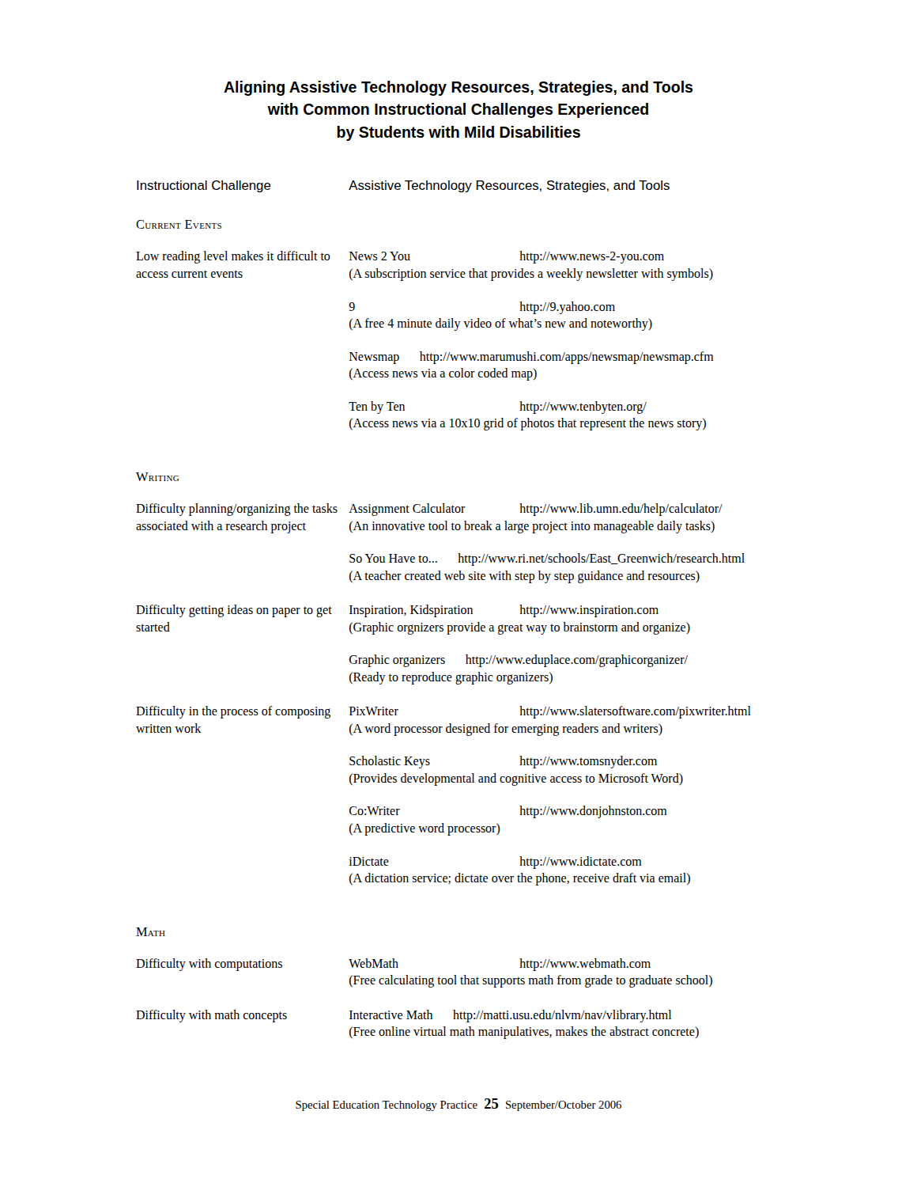Aligning Assistive Technology Resources, Strategies, and Tools
with Common Instructional Challenges Experienced
by Students with Mild Disabilities
Instructional Challenge Assistive Technology Resources, Strategies, and Tools
Current Events
| Low reading level makes it difficult to access current events | News 2 You http://www.news-2-you.com (A subscription service that provides a weekly newsletter with symbols) 9 http://9.yahoo.com (A free 4 minute daily video of what’s new and noteworthy) Newsmap http://www.marumushi.com/apps/newsmap/newsmap.cfm (Access news via a color coded map) Ten by Ten http://www.tenbyten.org/ (Access news via a 10x10 grid of photos that represent the news story) |
Writing
| Difficulty planning/organizing the tasks associated with a research project | Assignment Calculator http://www.lib.umn.edu/help/calculator/ (An innovative tool to break a large project into manageable daily tasks) So You Have to... http://www.ri.net/schools/East_Greenwich/research.html (A teacher created web site with step by step guidance and resources) |
| Difficulty getting ideas on paper to get started | Inspiration, Kidspiration http://www.inspiration.com (Graphic orgnizers provide a great way to brainstorm and organize) Graphic organizers http://www.eduplace.com/graphicorganizer/ (Ready to reproduce graphic organizers) |
| Difficulty in the process of composing written work | PixWriter http://www.slatersoftware.com/pixwriter.html (A word processor designed for emerging readers and writers) Scholastic Keys http://www.tomsnyder.com (Provides developmental and cognitive access to Microsoft Word) Co:Writer http://www.donjohnston.com (A predictive word processor) iDictate http://www.idictate.com (A dictation service; dictate over the phone, receive draft via email) |
Math
| Difficulty with computations | WebMath http://www.webmath.com (Free calculating tool that supports math from grade to graduate school) |
| Difficulty with math concepts | Interactive Math http://matti.usu.edu/nlvm/nav/vlibrary.html (Free online virtual math manipulatives, makes the abstract concrete) |
Special Education Technology Practice25 September/October 2006